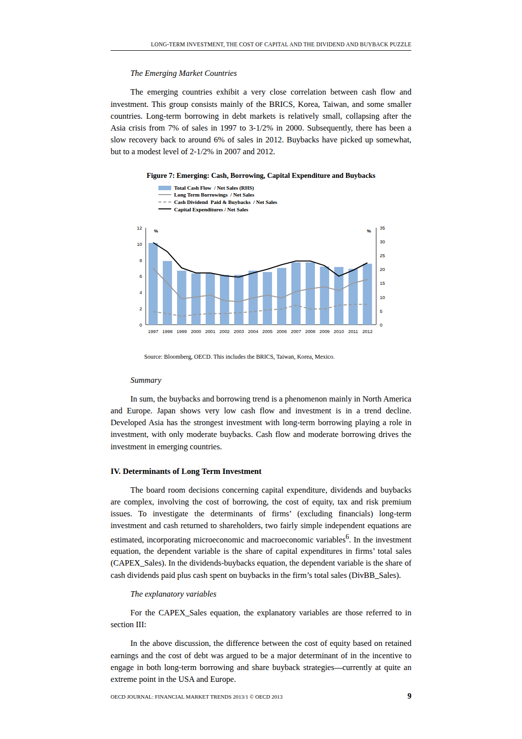LONG-TERM INVESTMENT, THE COST OF CAPITAL AND THE DIVIDEND AND BUYBACK PUZZLE
The Emerging Market Countries
The emerging countries exhibit a very close correlation between cash flow and investment. This group consists mainly of the BRICS, Korea, Taiwan, and some smaller countries. Long-term borrowing in debt markets is relatively small, collapsing after the Asia crisis from 7% of sales in 1997 to 3-1/2% in 2000. Subsequently, there has been a slow recovery back to around 6% of sales in 2012. Buybacks have picked up somewhat, but to a modest level of 2-1/2% in 2007 and 2012.
Figure 7: Emerging: Cash, Borrowing, Capital Expenditure and Buybacks
Total Cash Flow / Net Sales (RHS)
Long Term Borrowings / Net Sales
Cash Dividend Paid & Buybacks / Net Sales
Capital Expenditures / Net Sales
0 2 4 6 8 10 12 0 5 10 15 20 25 30 35 % % 1997 1998 1999 2000 2001 2002 2003 2004 2005 2006 2007 2008 2009 2010 2011 2012
Source: Bloomberg, OECD. This includes the BRICS, Taiwan, Korea, Mexico.
Summary
In sum, the buybacks and borrowing trend is a phenomenon mainly in North America and Europe. Japan shows very low cash flow and investment is in a trend decline. Developed Asia has the strongest investment with long-term borrowing playing a role in investment, with only moderate buybacks. Cash flow and moderate borrowing drives the investment in emerging countries.
IV. Determinants of Long Term Investment
The board room decisions concerning capital expenditure, dividends and buybacks are complex, involving the cost of borrowing, the cost of equity, tax and risk premium issues. To investigate the determinants of firms’ (excluding financials) long-term investment and cash returned to shareholders, two fairly simple independent equations are estimated, incorporating microeconomic and macroeconomic variables6. In the investment equation, the dependent variable is the share of capital expenditures in firms’ total sales (CAPEX_Sales). In the dividends-buybacks equation, the dependent variable is the share of cash dividends paid plus cash spent on buybacks in the firm’s total sales (DivBB_Sales).
The explanatory variables
For the CAPEX_Sales equation, the explanatory variables are those referred to in section III:
In the above discussion, the difference between the cost of equity based on retained earnings and the cost of debt was argued to be a major determinant of in the incentive to engage in both long-term borrowing and share buyback strategies—currently at quite an extreme point in the USA and Europe.
OECD JOURNAL: FINANCIAL MARKET TRENDS 2013/1 © OECD 2013 9